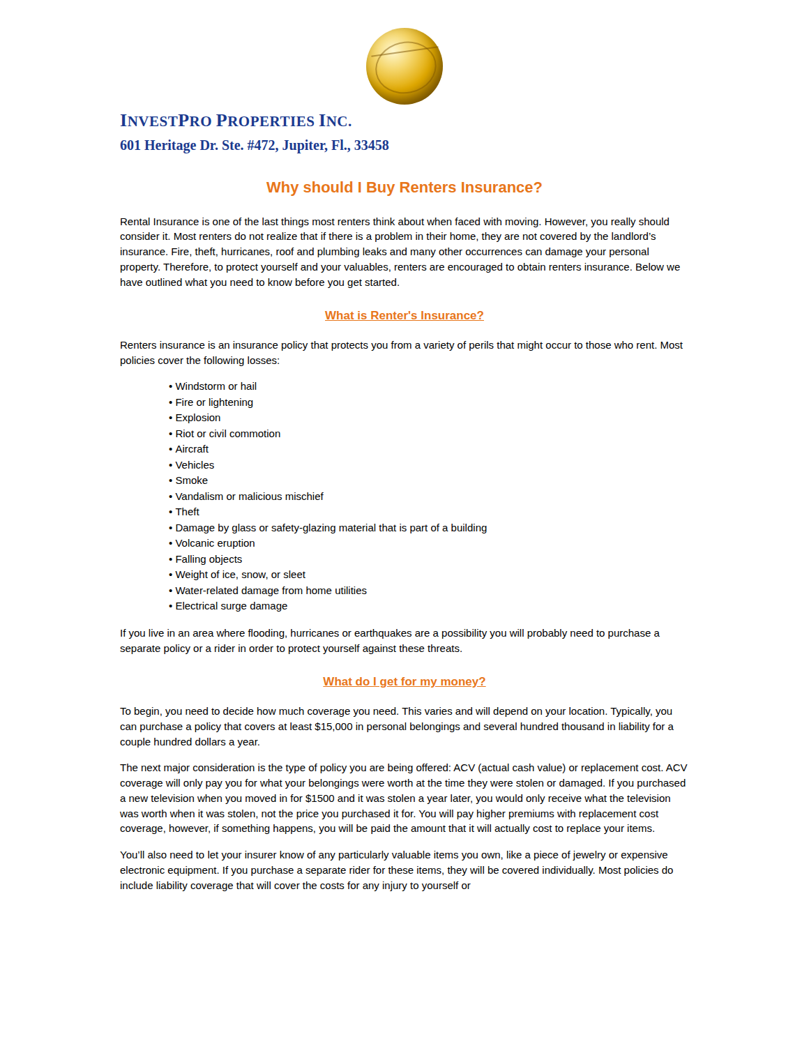INVESTPRO PROPERTIES INC.
601 Heritage Dr. Ste. #472, Jupiter, Fl., 33458
Why should I Buy Renters Insurance?
Rental Insurance is one of the last things most renters think about when faced with moving. However, you really should consider it. Most renters do not realize that if there is a problem in their home, they are not covered by the landlord’s insurance. Fire, theft, hurricanes, roof and plumbing leaks and many other occurrences can damage your personal property. Therefore, to protect yourself and your valuables, renters are encouraged to obtain renters insurance. Below we have outlined what you need to know before you get started.
What is Renter's Insurance?
Renters insurance is an insurance policy that protects you from a variety of perils that might occur to those who rent. Most policies cover the following losses:
Windstorm or hail
Fire or lightening
Explosion
Riot or civil commotion
Aircraft
Vehicles
Smoke
Vandalism or malicious mischief
Theft
Damage by glass or safety-glazing material that is part of a building
Volcanic eruption
Falling objects
Weight of ice, snow, or sleet
Water-related damage from home utilities
Electrical surge damage
If you live in an area where flooding, hurricanes or earthquakes are a possibility you will probably need to purchase a separate policy or a rider in order to protect yourself against these threats.
What do I get for my money?
To begin, you need to decide how much coverage you need. This varies and will depend on your location. Typically, you can purchase a policy that covers at least $15,000 in personal belongings and several hundred thousand in liability for a couple hundred dollars a year.
The next major consideration is the type of policy you are being offered: ACV (actual cash value) or replacement cost. ACV coverage will only pay you for what your belongings were worth at the time they were stolen or damaged. If you purchased a new television when you moved in for $1500 and it was stolen a year later, you would only receive what the television was worth when it was stolen, not the price you purchased it for. You will pay higher premiums with replacement cost coverage, however, if something happens, you will be paid the amount that it will actually cost to replace your items.
You’ll also need to let your insurer know of any particularly valuable items you own, like a piece of jewelry or expensive electronic equipment. If you purchase a separate rider for these items, they will be covered individually. Most policies do include liability coverage that will cover the costs for any injury to yourself or